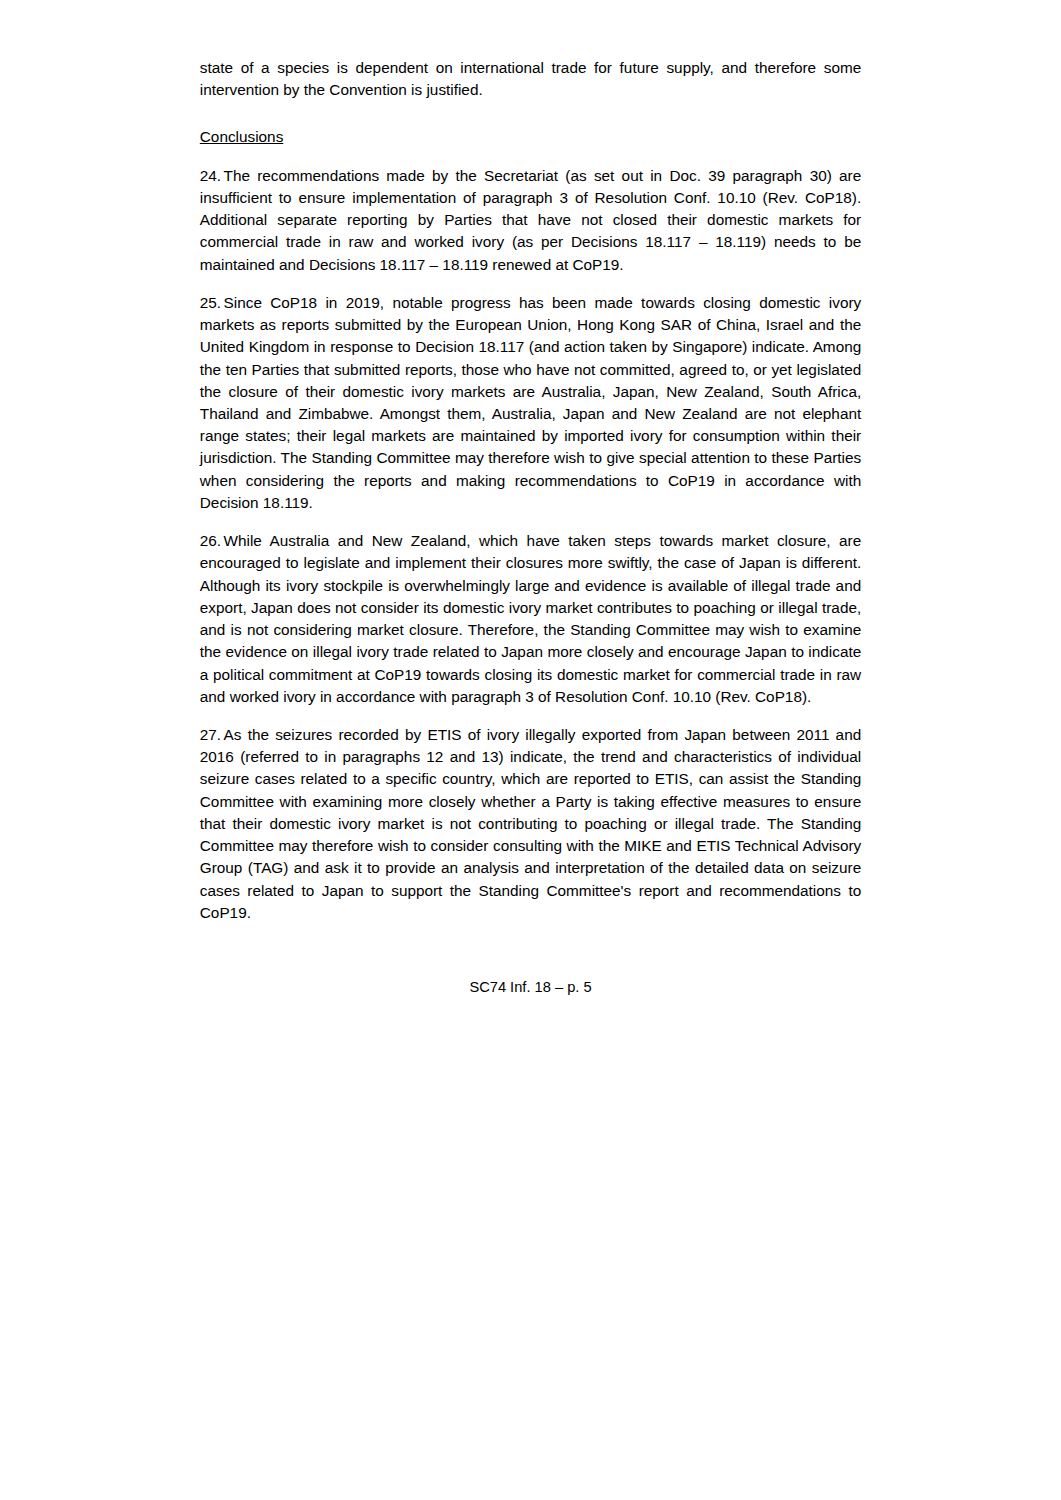state of a species is dependent on international trade for future supply, and therefore some intervention by the Convention is justified.
Conclusions
24. The recommendations made by the Secretariat (as set out in Doc. 39 paragraph 30) are insufficient to ensure implementation of paragraph 3 of Resolution Conf. 10.10 (Rev. CoP18). Additional separate reporting by Parties that have not closed their domestic markets for commercial trade in raw and worked ivory (as per Decisions 18.117 – 18.119) needs to be maintained and Decisions 18.117 – 18.119 renewed at CoP19.
25. Since CoP18 in 2019, notable progress has been made towards closing domestic ivory markets as reports submitted by the European Union, Hong Kong SAR of China, Israel and the United Kingdom in response to Decision 18.117 (and action taken by Singapore) indicate. Among the ten Parties that submitted reports, those who have not committed, agreed to, or yet legislated the closure of their domestic ivory markets are Australia, Japan, New Zealand, South Africa, Thailand and Zimbabwe. Amongst them, Australia, Japan and New Zealand are not elephant range states; their legal markets are maintained by imported ivory for consumption within their jurisdiction. The Standing Committee may therefore wish to give special attention to these Parties when considering the reports and making recommendations to CoP19 in accordance with Decision 18.119.
26. While Australia and New Zealand, which have taken steps towards market closure, are encouraged to legislate and implement their closures more swiftly, the case of Japan is different. Although its ivory stockpile is overwhelmingly large and evidence is available of illegal trade and export, Japan does not consider its domestic ivory market contributes to poaching or illegal trade, and is not considering market closure. Therefore, the Standing Committee may wish to examine the evidence on illegal ivory trade related to Japan more closely and encourage Japan to indicate a political commitment at CoP19 towards closing its domestic market for commercial trade in raw and worked ivory in accordance with paragraph 3 of Resolution Conf. 10.10 (Rev. CoP18).
27. As the seizures recorded by ETIS of ivory illegally exported from Japan between 2011 and 2016 (referred to in paragraphs 12 and 13) indicate, the trend and characteristics of individual seizure cases related to a specific country, which are reported to ETIS, can assist the Standing Committee with examining more closely whether a Party is taking effective measures to ensure that their domestic ivory market is not contributing to poaching or illegal trade. The Standing Committee may therefore wish to consider consulting with the MIKE and ETIS Technical Advisory Group (TAG) and ask it to provide an analysis and interpretation of the detailed data on seizure cases related to Japan to support the Standing Committee's report and recommendations to CoP19.
SC74 Inf. 18 – p. 5